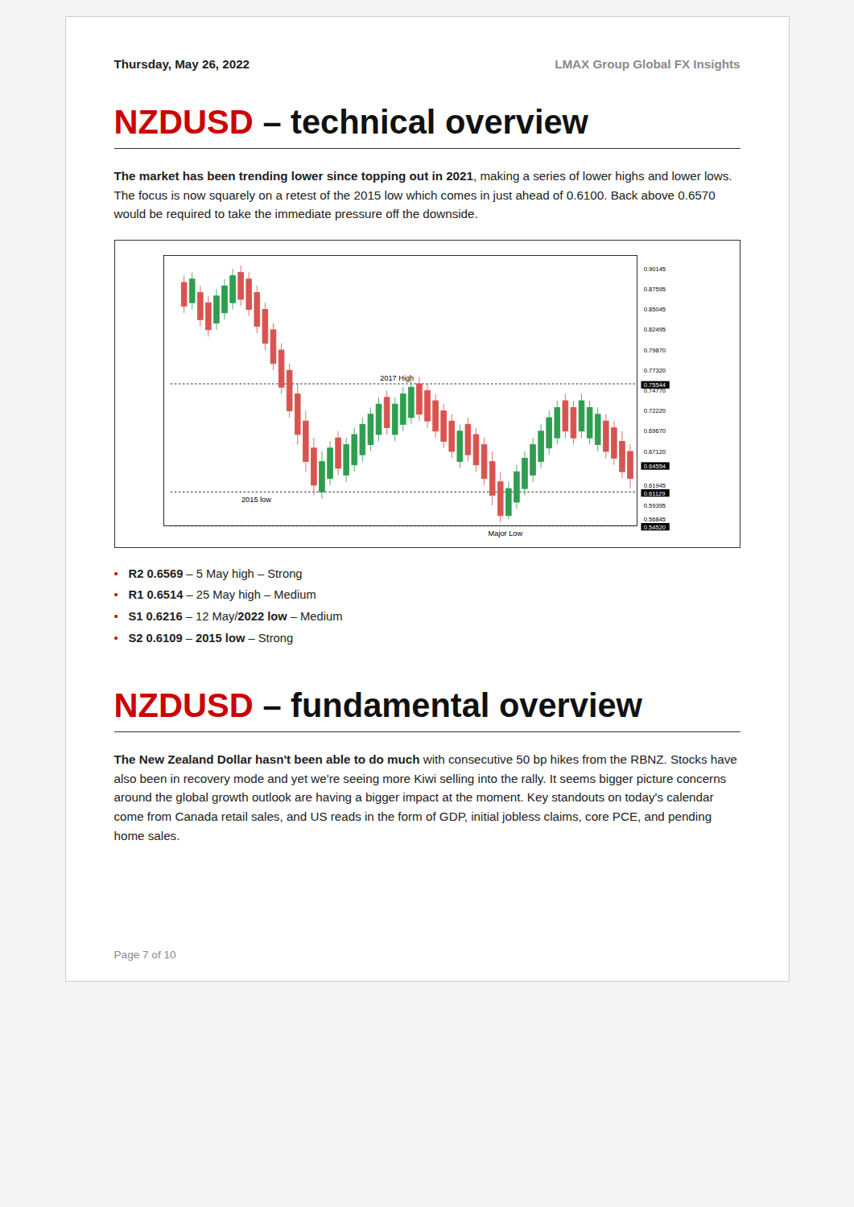Thursday, May 26, 2022
LMAX Group Global FX Insights
NZDUSD – technical overview
The market has been trending lower since topping out in 2021, making a series of lower highs and lower lows. The focus is now squarely on a retest of the 2015 low which comes in just ahead of 0.6100. Back above 0.6570 would be required to take the immediate pressure off the downside.
0.90145 0.87595 0.85045 0.82495 0.79870 0.77320 0.74770 0.72220 0.69670 0.67120 0.61945 0.59395 0.56845 0.75544 0.64554 0.61129 0.54520 2017 High 2015 low Major Low
R2 0.6569 – 5 May high – Strong
R1 0.6514 – 25 May high – Medium
S1 0.6216 – 12 May/2022 low – Medium
S2 0.6109 – 2015 low – Strong
NZDUSD – fundamental overview
The New Zealand Dollar hasn't been able to do much with consecutive 50 bp hikes from the RBNZ. Stocks have also been in recovery mode and yet we're seeing more Kiwi selling into the rally. It seems bigger picture concerns around the global growth outlook are having a bigger impact at the moment. Key standouts on today's calendar come from Canada retail sales, and US reads in the form of GDP, initial jobless claims, core PCE, and pending home sales.
Page 7 of 10